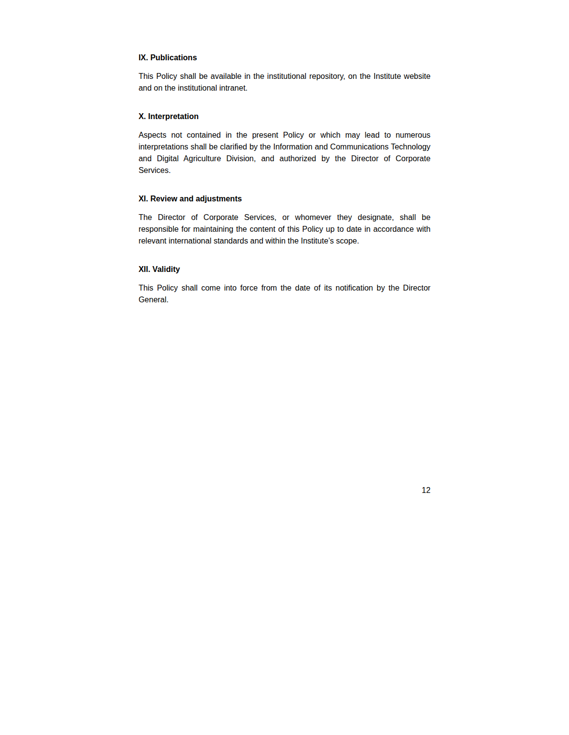IX. Publications
This Policy shall be available in the institutional repository, on the Institute website and on the institutional intranet.
X. Interpretation
Aspects not contained in the present Policy or which may lead to numerous interpretations shall be clarified by the Information and Communications Technology and Digital Agriculture Division, and authorized by the Director of Corporate Services.
XI. Review and adjustments
The Director of Corporate Services, or whomever they designate, shall be responsible for maintaining the content of this Policy up to date in accordance with relevant international standards and within the Institute’s scope.
XII. Validity
This Policy shall come into force from the date of its notification by the Director General.
12